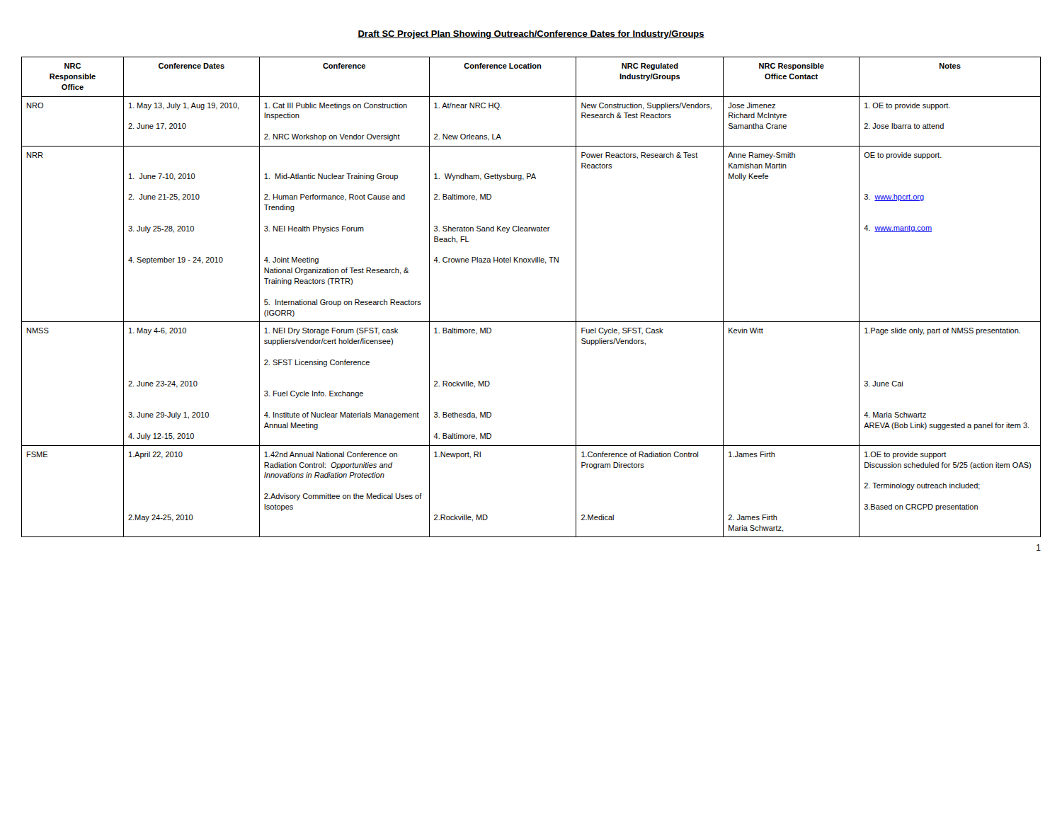Draft SC Project Plan Showing Outreach/Conference Dates for Industry/Groups
| NRC Responsible Office | Conference Dates | Conference | Conference Location | NRC Regulated Industry/Groups | NRC Responsible Office Contact | Notes |
| --- | --- | --- | --- | --- | --- | --- |
| NRO | 1. May 13, July 1, Aug 19, 2010, 2. June 17, 2010 | 1. Cat III Public Meetings on Construction Inspection 2. NRC Workshop on Vendor Oversight | 1. At/near NRC HQ. 2. New Orleans, LA | New Construction, Suppliers/Vendors, Research & Test Reactors | Jose Jimenez Richard McIntyre Samantha Crane | 1. OE to provide support. 2. Jose Ibarra to attend |
| NRR | 1. June 7-10, 2010 2. June 21-25, 2010 3. July 25-28, 2010 4. September 19 - 24, 2010 | 1. Mid-Atlantic Nuclear Training Group 2. Human Performance, Root Cause and Trending 3. NEI Health Physics Forum 4. Joint Meeting National Organization of Test Research, & Training Reactors (TRTR) 5. International Group on Research Reactors (IGORR) | 1. Wyndham, Gettysburg, PA 2. Baltimore, MD 3. Sheraton Sand Key Clearwater Beach, FL 4. Crowne Plaza Hotel Knoxville, TN | Power Reactors, Research & Test Reactors | Anne Ramey-Smith Kamishan Martin Molly Keefe | OE to provide support. 3. www.hpcrt.org 4. www.mantg.com |
| NMSS | 1. May 4-6, 2010 2. June 23-24, 2010 3. June 29-July 1, 2010 4. July 12-15, 2010 | 1. NEI Dry Storage Forum (SFST, cask suppliers/vendor/cert holder/licensee) 2. SFST Licensing Conference 3. Fuel Cycle Info. Exchange 4. Institute of Nuclear Materials Management Annual Meeting | 1. Baltimore, MD 2. Rockville, MD 3. Bethesda, MD 4. Baltimore, MD | Fuel Cycle, SFST, Cask Suppliers/Vendors, | Kevin Witt | 1.Page slide only, part of NMSS presentation. 3. June Cai 4. Maria Schwartz AREVA (Bob Link) suggested a panel for item 3. |
| FSME | 1.April 22, 2010 2.May 24-25, 2010 | 1.42nd Annual National Conference on Radiation Control: Opportunities and Innovations in Radiation Protection 2.Advisory Committee on the Medical Uses of Isotopes | 1.Newport, RI 2.Rockville, MD | 1.Conference of Radiation Control Program Directors 2.Medical | 1.James Firth 2. James Firth Maria Schwartz, | 1.OE to provide support Discussion scheduled for 5/25 (action item OAS) 2. Terminology outreach included; 3.Based on CRCPD presentation |
1